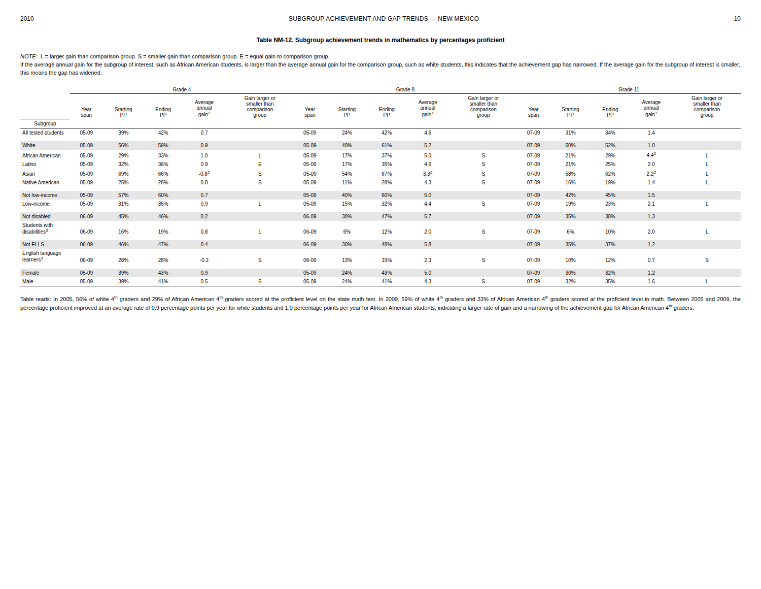2010
SUBGROUP ACHIEVEMENT AND GAP TRENDS — NEW MEXICO
10
Table NM-12. Subgroup achievement trends in mathematics by percentages proficient
NOTE: L = larger gain than comparison group. S = smaller gain than comparison group. E = equal gain to comparison group.
If the average annual gain for the subgroup of interest, such as African American students, is larger than the average annual gain for the comparison group, such as white students, this indicates that the achievement gap has narrowed. If the average gain for the subgroup of interest is smaller, this means the gap has widened.
| | Grade 4 | Grade 8 | Grade 11 |
| --- | --- | --- | --- |
| Year span | Starting PP | Ending PP | Average annual gain 1 | Gain larger or smaller than comparison group | Year span | Starting PP | Ending PP | Average annual gain 1 | Gain larger or smaller than comparison group | Year span | Starting PP | Ending PP | Average annual gain 1 | Gain larger or smaller than comparison group |
| Subgroup | | | | | | | | | | | | | | | |
| All tested students | 05-09 | 39% | 42% | 0.7 | | 05-09 | 24% | 42% | 4.6 | | 07-09 | 31% | 34% | 1.4 | |
| White | 05-09 | 56% | 59% | 0.9 | | 05-09 | 40% | 61% | 5.2 | | 07-09 | 50% | 52% | 1.0 | |
| African American | 05-09 | 29% | 33% | 1.0 | L | 05-09 | 17% | 37% | 5.0 | S | 07-09 | 21% | 29% | 4.4 2 | L |
| Latino | 05-09 | 32% | 36% | 0.9 | E | 05-09 | 17% | 35% | 4.6 | S | 07-09 | 21% | 25% | 2.0 | L |
| Asian | 05-09 | 69% | 66% | -0.8 2 | S | 05-09 | 54% | 67% | 3.3 2 | S | 07-09 | 58% | 62% | 2.2 2 | L |
| Native American | 05-09 | 25% | 28% | 0.8 | S | 05-09 | 11% | 28% | 4.3 | S | 07-09 | 16% | 19% | 1.4 | L |
| Not low-income | 05-09 | 57% | 60% | 0.7 | | 05-09 | 40% | 60% | 5.0 | | 07-09 | 42% | 45% | 1.5 | |
| Low-income | 05-09 | 31% | 35% | 0.9 | L | 05-09 | 15% | 32% | 4.4 | S | 07-09 | 19% | 23% | 2.1 | L |
| Not disabled | 06-09 | 45% | 46% | 0.2 | | 06-09 | 30% | 47% | 5.7 | | 07-09 | 35% | 38% | 1.3 | |
| Students with disabilities 3 | 06-09 | 16% | 19% | 0.8 | L | 06-09 | 6% | 12% | 2.0 | S | 07-09 | 6% | 10% | 2.0 | L |
| Not ELLS | 06-09 | 46% | 47% | 0.4 | | 06-09 | 30% | 48% | 5.8 | | 07-09 | 35% | 37% | 1.2 | |
| English language learners 3 | 06-09 | 28% | 28% | -0.2 | S | 06-09 | 13% | 19% | 2.3 | S | 07-09 | 10% | 12% | 0.7 | S |
| Female | 05-09 | 39% | 43% | 0.9 | | 05-09 | 24% | 43% | 5.0 | | 07-09 | 30% | 32% | 1.2 | |
| Male | 05-09 | 39% | 41% | 0.5 | S | 05-09 | 24% | 41% | 4.3 | S | 07-09 | 32% | 35% | 1.6 | L |
Table reads: In 2005, 56% of white 4th graders and 29% of African American 4th graders scored at the proficient level on the state math test. In 2009, 59% of white 4th graders and 33% of African American 4th graders scored at the proficient level in math. Between 2005 and 2009, the percentage proficient improved at an average rate of 0.9 percentage points per year for white students and 1.0 percentage points per year for African American students, indicating a larger rate of gain and a narrowing of the achievement gap for African American 4th graders.